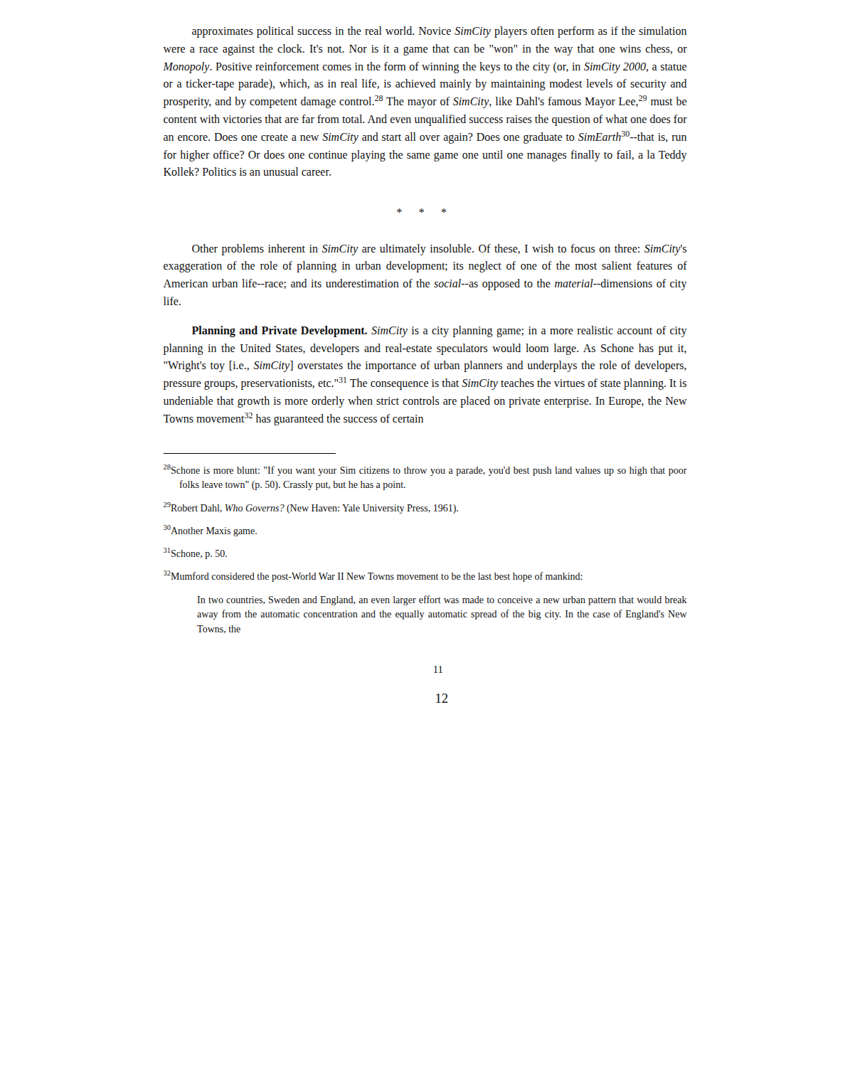approximates political success in the real world. Novice SimCity players often perform as if the simulation were a race against the clock. It's not. Nor is it a game that can be "won" in the way that one wins chess, or Monopoly. Positive reinforcement comes in the form of winning the keys to the city (or, in SimCity 2000, a statue or a ticker-tape parade), which, as in real life, is achieved mainly by maintaining modest levels of security and prosperity, and by competent damage control.28 The mayor of SimCity, like Dahl's famous Mayor Lee,29 must be content with victories that are far from total. And even unqualified success raises the question of what one does for an encore. Does one create a new SimCity and start all over again? Does one graduate to SimEarth 30--that is, run for higher office? Or does one continue playing the same game one until one manages finally to fail, a la Teddy Kollek? Politics is an unusual career.
* * *
Other problems inherent in SimCity are ultimately insoluble. Of these, I wish to focus on three: SimCity's exaggeration of the role of planning in urban development; its neglect of one of the most salient features of American urban life--race; and its underestimation of the social--as opposed to the material--dimensions of city life.
Planning and Private Development. SimCity is a city planning game; in a more realistic account of city planning in the United States, developers and real-estate speculators would loom large. As Schone has put it, "Wright's toy [i.e., SimCity] overstates the importance of urban planners and underplays the role of developers, pressure groups, preservationists, etc."31 The consequence is that SimCity teaches the virtues of state planning. It is undeniable that growth is more orderly when strict controls are placed on private enterprise. In Europe, the New Towns movement32 has guaranteed the success of certain
28 Schone is more blunt: "If you want your Sim citizens to throw you a parade, you'd best push land values up so high that poor folks leave town" (p. 50). Crassly put, but he has a point.
29 Robert Dahl, Who Governs? (New Haven: Yale University Press, 1961).
30 Another Maxis game.
31 Schone, p. 50.
32 Mumford considered the post-World War II New Towns movement to be the last best hope of mankind:
In two countries, Sweden and England, an even larger effort was made to conceive a new urban pattern that would break away from the automatic concentration and the equally automatic spread of the big city. In the case of England's New Towns, the
11
12